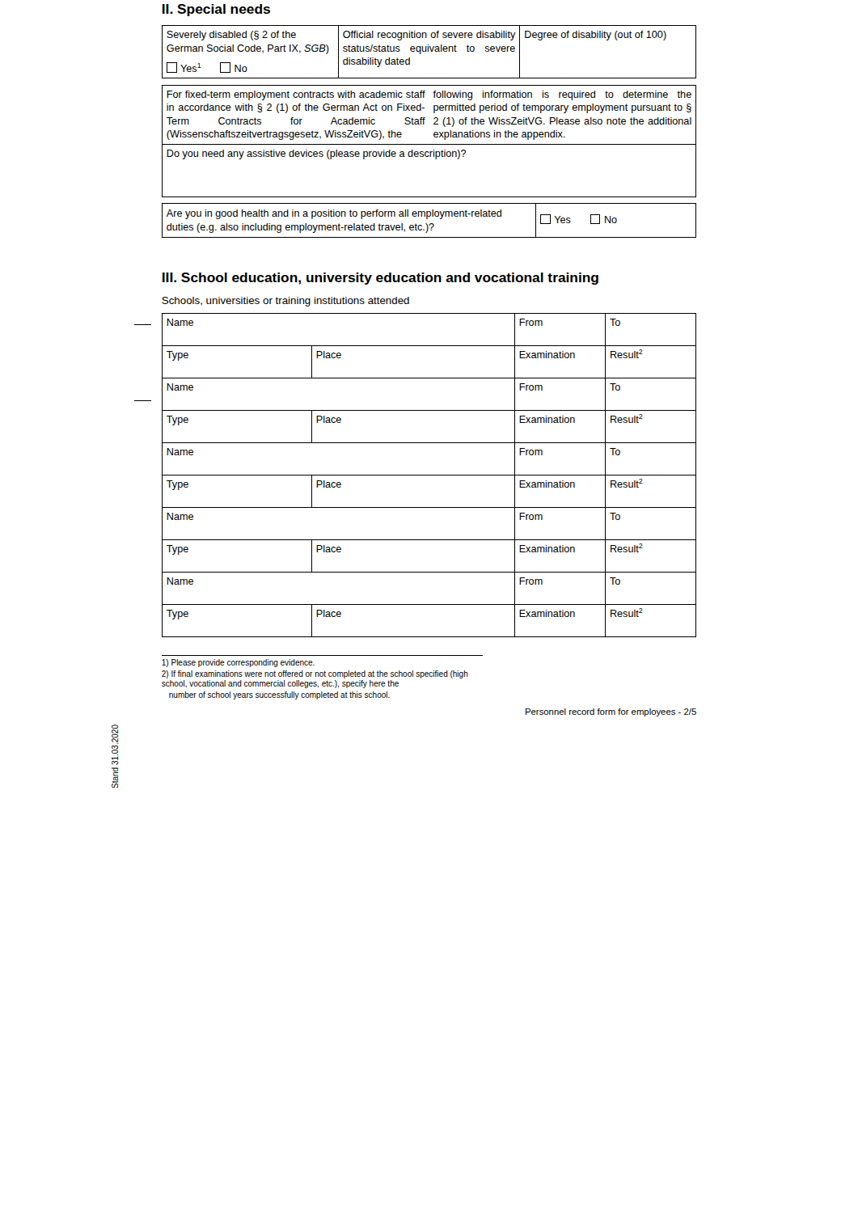II. Special needs
| Severely disabled (§ 2 of the German Social Code, Part IX, SGB ) Yes 1 No | Official recognition of severe disability status/status equivalent to severe disability dated | Degree of disability (out of 100) |
| For fixed-term employment contracts with academic staff in accordance with § 2 (1) of the German Act on Fixed-Term Contracts for Academic Staff (Wissenschaftszeitvertragsgesetz, WissZeitVG), the | following information is required to determine the permitted period of temporary employment pursuant to § 2 (1) of the WissZeitVG. Please also note the additional explanations in the appendix. |
| Do you need any assistive devices (please provide a description)? |
| Are you in good health and in a position to perform all employment-related duties (e.g. also including employment-related travel, etc.)? | Yes No |
III. School education, university education and vocational training
Schools, universities or training institutions attended
| Name | From | To |
| Type | Place | Examination | Result 2 |
| Name | From | To |
| Type | Place | Examination | Result 2 |
| Name | From | To |
| Type | Place | Examination | Result 2 |
| Name | From | To |
| Type | Place | Examination | Result 2 |
| Name | From | To |
| Type | Place | Examination | Result 2 |
1) Please provide corresponding evidence.
2) If final examinations were not offered or not completed at the school specified (high school, vocational and commercial colleges, etc.), specify here the
number of school years successfully completed at this school.
Personnel record form for employees - 2/5
Stand 31.03.2020